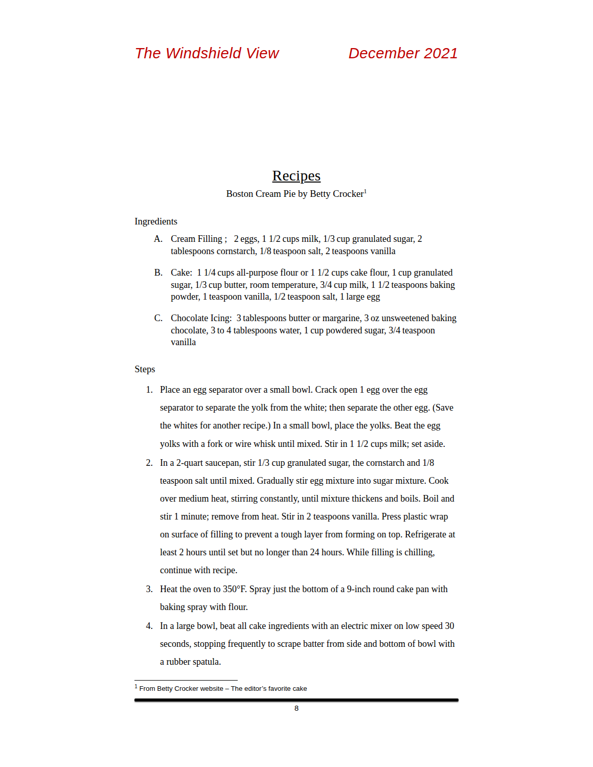The Windshield View
December 2021
Recipes
Boston Cream Pie by Betty Crocker1
Ingredients
Cream Filling ; 2 eggs, 1 1/2 cups milk, 1/3 cup granulated sugar, 2 tablespoons cornstarch, 1/8 teaspoon salt, 2 teaspoons vanilla
Cake: 1 1/4 cups all-purpose flour or 1 1/2 cups cake flour, 1 cup granulated sugar, 1/3 cup butter, room temperature, 3/4 cup milk, 1 1/2 teaspoons baking powder, 1 teaspoon vanilla, 1/2 teaspoon salt, 1 large egg
Chocolate Icing: 3 tablespoons butter or margarine, 3 oz unsweetened baking chocolate, 3 to 4 tablespoons water, 1 cup powdered sugar, 3/4 teaspoon vanilla
Steps
Place an egg separator over a small bowl. Crack open 1 egg over the egg separator to separate the yolk from the white; then separate the other egg. (Save the whites for another recipe.) In a small bowl, place the yolks. Beat the egg yolks with a fork or wire whisk until mixed. Stir in 1 1/2 cups milk; set aside.
In a 2-quart saucepan, stir 1/3 cup granulated sugar, the cornstarch and 1/8 teaspoon salt until mixed. Gradually stir egg mixture into sugar mixture. Cook over medium heat, stirring constantly, until mixture thickens and boils. Boil and stir 1 minute; remove from heat. Stir in 2 teaspoons vanilla. Press plastic wrap on surface of filling to prevent a tough layer from forming on top. Refrigerate at least 2 hours until set but no longer than 24 hours. While filling is chilling, continue with recipe.
Heat the oven to 350°F. Spray just the bottom of a 9-inch round cake pan with baking spray with flour.
In a large bowl, beat all cake ingredients with an electric mixer on low speed 30 seconds, stopping frequently to scrape batter from side and bottom of bowl with a rubber spatula.
1 From Betty Crocker website – The editor’s favorite cake
8